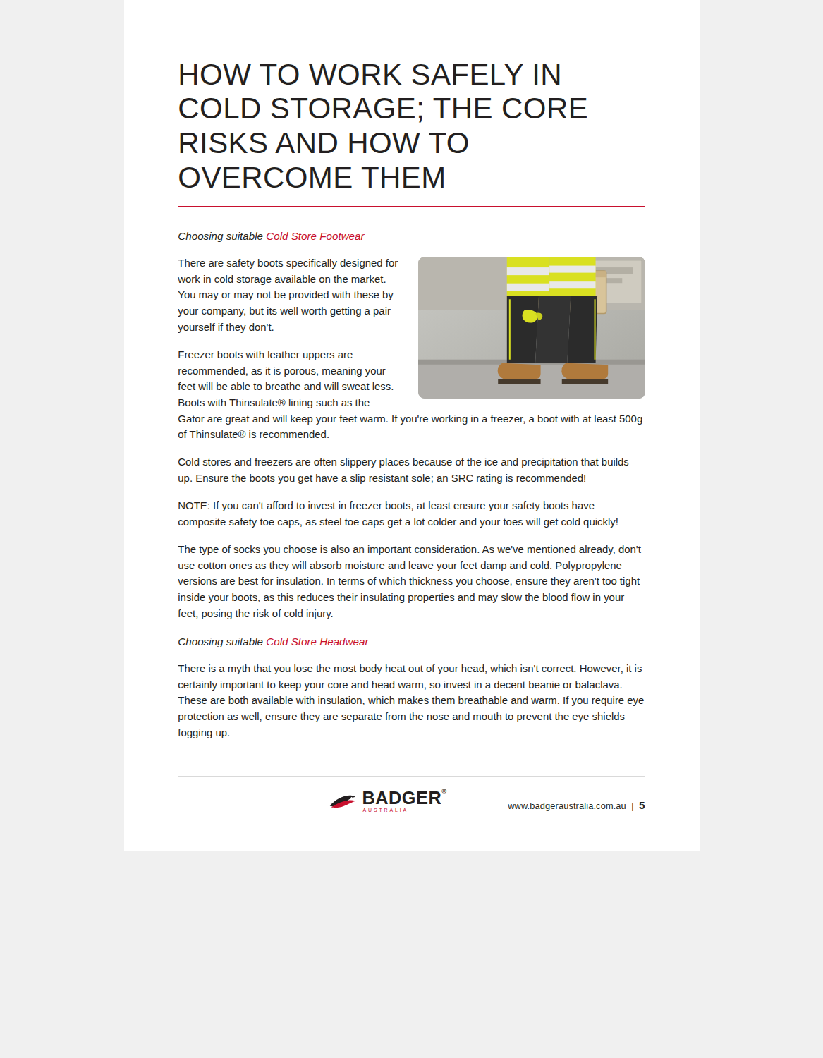How to work safely in cold storage; the core risks and how to overcome them
Choosing suitable Cold Store Footwear
There are safety boots specifically designed for work in cold storage available on the market. You may or may not be provided with these by your company, but its well worth getting a pair yourself if they don't.
Freezer boots with leather uppers are recommended, as it is porous, meaning your feet will be able to breathe and will sweat less. Boots with Thinsulate® lining such as the Gator are great and will keep your feet warm. If you're working in a freezer, a boot with at least 500g of Thinsulate® is recommended.
Cold stores and freezers are often slippery places because of the ice and precipitation that builds up. Ensure the boots you get have a slip resistant sole; an SRC rating is recommended!
NOTE: If you can't afford to invest in freezer boots, at least ensure your safety boots have composite safety toe caps, as steel toe caps get a lot colder and your toes will get cold quickly!
The type of socks you choose is also an important consideration. As we've mentioned already, don't use cotton ones as they will absorb moisture and leave your feet damp and cold. Polypropylene versions are best for insulation. In terms of which thickness you choose, ensure they aren't too tight inside your boots, as this reduces their insulating properties and may slow the blood flow in your feet, posing the risk of cold injury.
Choosing suitable Cold Store Headwear
There is a myth that you lose the most body heat out of your head, which isn't correct. However, it is certainly important to keep your core and head warm, so invest in a decent beanie or balaclava. These are both available with insulation, which makes them breathable and warm. If you require eye protection as well, ensure they are separate from the nose and mouth to prevent the eye shields fogging up.
BADGER® AUSTRALIA
www.badgeraustralia.com.au | 5